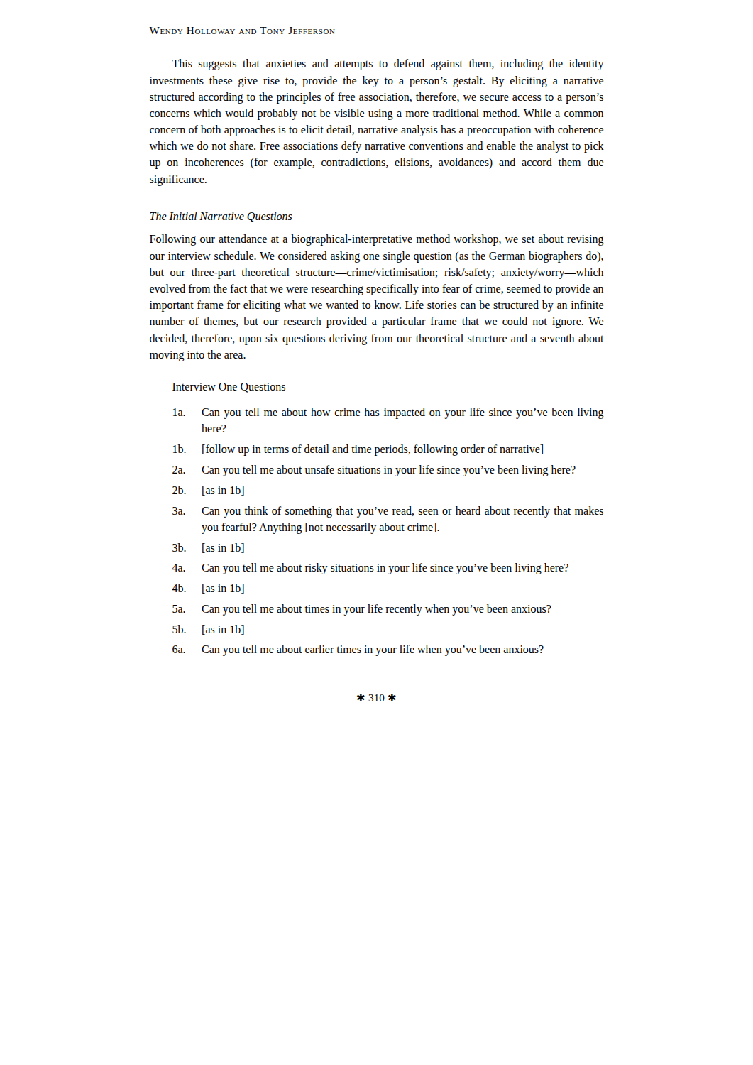Wendy Holloway and Tony Jefferson
This suggests that anxieties and attempts to defend against them, including the identity investments these give rise to, provide the key to a person’s gestalt. By eliciting a narrative structured according to the principles of free association, therefore, we secure access to a person’s concerns which would probably not be visible using a more traditional method. While a common concern of both approaches is to elicit detail, narrative analysis has a preoccupation with coherence which we do not share. Free associations defy narrative conventions and enable the analyst to pick up on incoherences (for example, contradictions, elisions, avoidances) and accord them due significance.
The Initial Narrative Questions
Following our attendance at a biographical-interpretative method workshop, we set about revising our interview schedule. We considered asking one single question (as the German biographers do), but our three-part theoretical structure—crime/victimisation; risk/safety; anxiety/worry—which evolved from the fact that we were researching specifically into fear of crime, seemed to provide an important frame for eliciting what we wanted to know. Life stories can be structured by an infinite number of themes, but our research provided a particular frame that we could not ignore. We decided, therefore, upon six questions deriving from our theoretical structure and a seventh about moving into the area.
Interview One Questions
1a. Can you tell me about how crime has impacted on your life since you’ve been living here?
1b.[follow up in terms of detail and time periods, following order of narrative]
2a. Can you tell me about unsafe situations in your life since you’ve been living here?
2b.[as in 1b]
3a. Can you think of something that you’ve read, seen or heard about recently that makes you fearful? Anything [not necessarily about crime].
3b.[as in 1b]
4a. Can you tell me about risky situations in your life since you’ve been living here?
4b.[as in 1b]
5a. Can you tell me about times in your life recently when you’ve been anxious?
5b.[as in 1b]
6a. Can you tell me about earlier times in your life when you’ve been anxious?
✱ 310 ✱